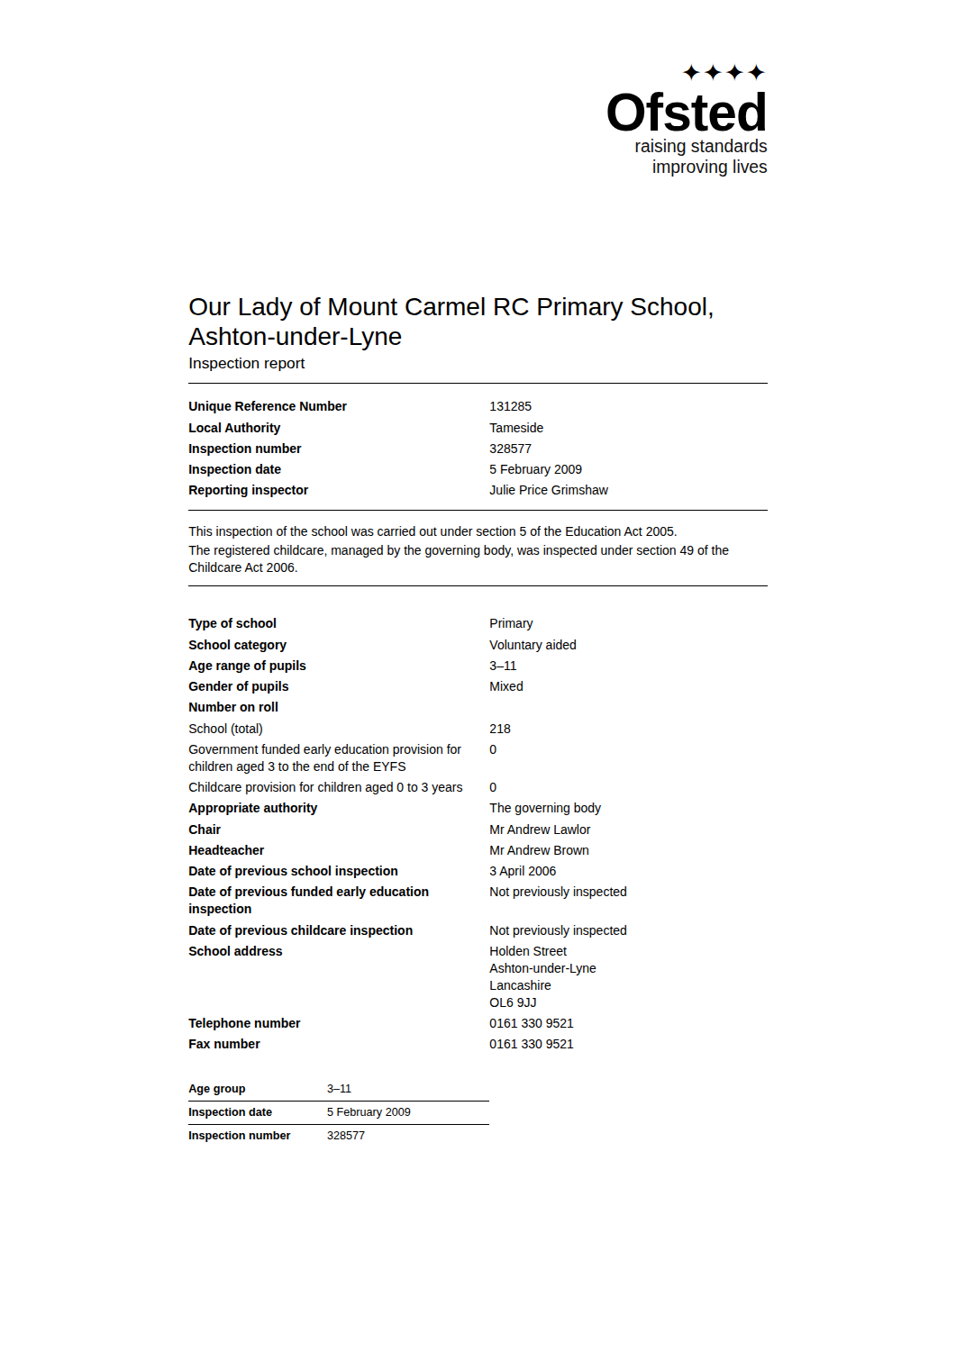✦✦✦✦
Ofsted
raising standards
improving lives
Our Lady of Mount Carmel RC Primary School,
Ashton-under-Lyne
Inspection report
| Unique Reference Number | 131285 |
| Local Authority | Tameside |
| Inspection number | 328577 |
| Inspection date | 5 February 2009 |
| Reporting inspector | Julie Price Grimshaw |
This inspection of the school was carried out under section 5 of the Education Act 2005.
The registered childcare, managed by the governing body, was inspected under section 49 of the Childcare Act 2006.
| Type of school | Primary |
| School category | Voluntary aided |
| Age range of pupils | 3–11 |
| Gender of pupils | Mixed |
| Number on roll | |
| School (total) | 218 |
| Government funded early education provision for children aged 3 to the end of the EYFS | 0 |
| Childcare provision for children aged 0 to 3 years | 0 |
| Appropriate authority | The governing body |
| Chair | Mr Andrew Lawlor |
| Headteacher | Mr Andrew Brown |
| Date of previous school inspection | 3 April 2006 |
| Date of previous funded early education inspection | Not previously inspected |
| Date of previous childcare inspection | Not previously inspected |
| School address | Holden Street Ashton-under-Lyne Lancashire OL6 9JJ |
| Telephone number | 0161 330 9521 |
| Fax number | 0161 330 9521 |
| Age group | 3–11 |
| Inspection date | 5 February 2009 |
| Inspection number | 328577 |